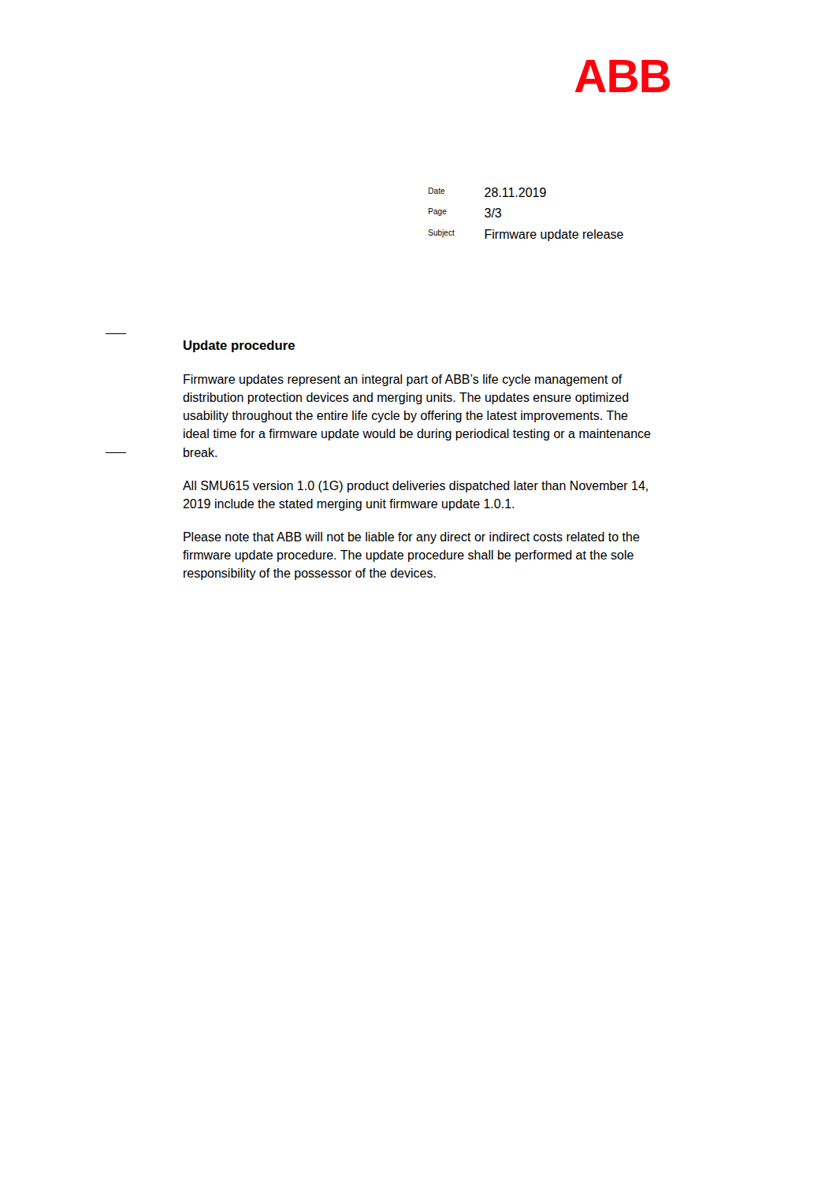ABB
| Date | 28.11.2019 |
| Page | 3/3 |
| Subject | Firmware update release |
Update procedure
Firmware updates represent an integral part of ABB’s life cycle management of distribution protection devices and merging units. The updates ensure optimized usability throughout the entire life cycle by offering the latest improvements. The ideal time for a firmware update would be during periodical testing or a maintenance break.
All SMU615 version 1.0 (1G) product deliveries dispatched later than November 14, 2019 include the stated merging unit firmware update 1.0.1.
Please note that ABB will not be liable for any direct or indirect costs related to the firmware update procedure. The update procedure shall be performed at the sole responsibility of the possessor of the devices.